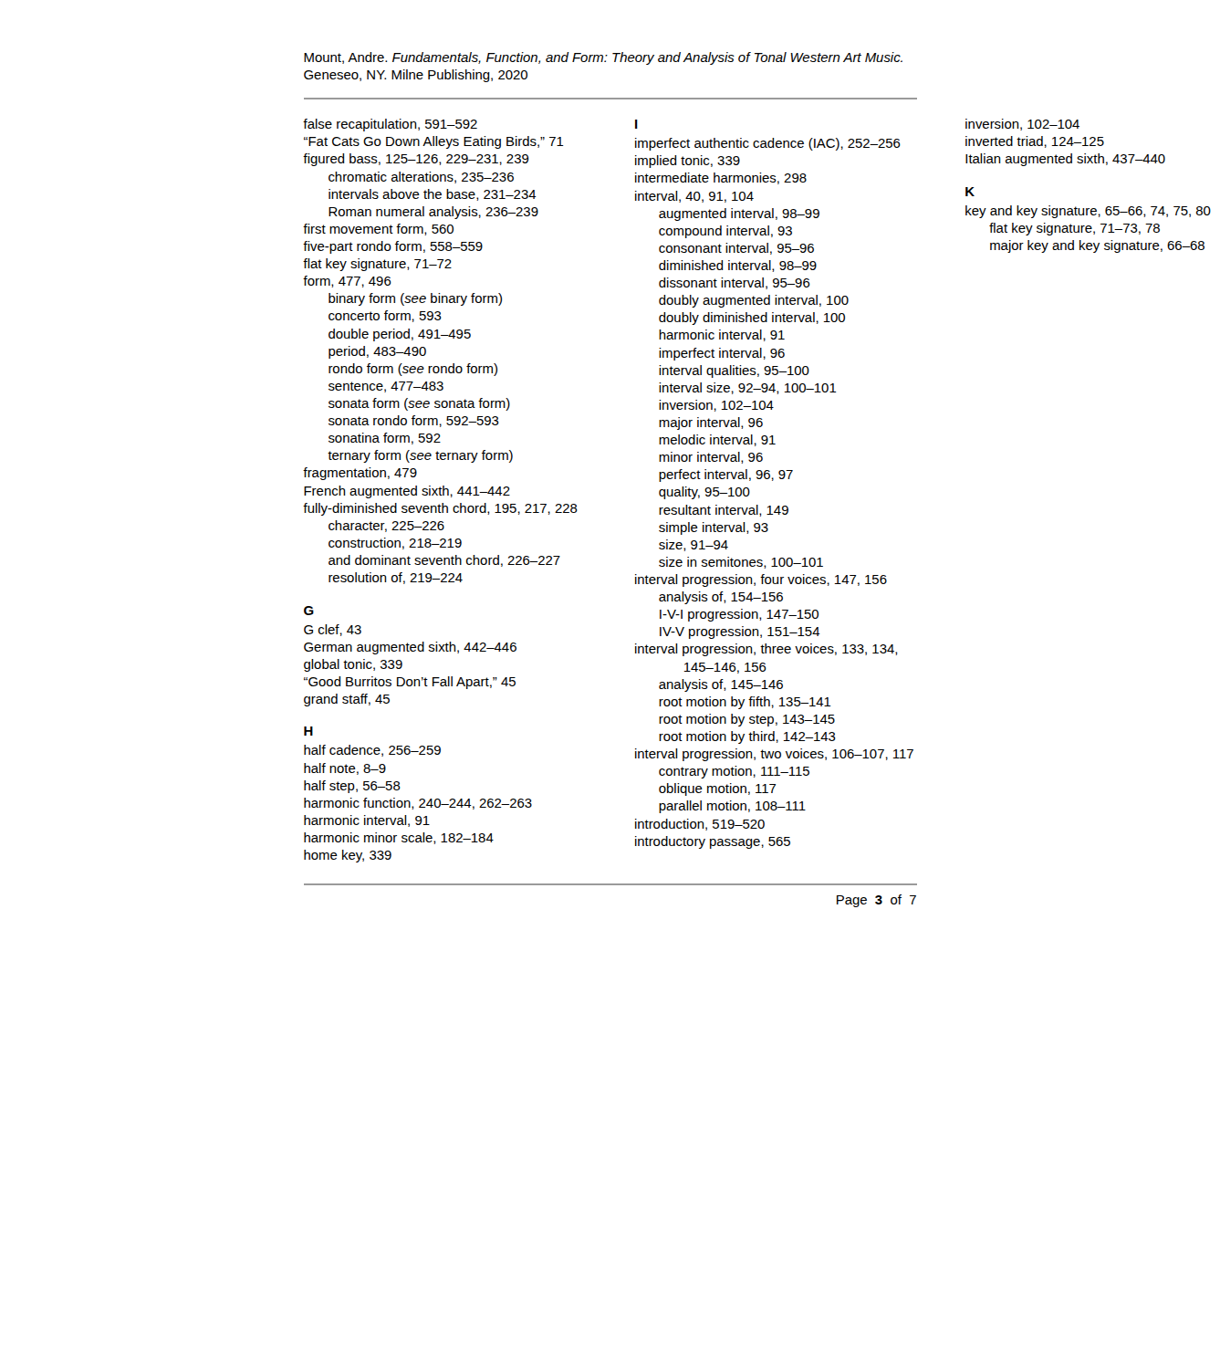Mount, Andre. Fundamentals, Function, and Form: Theory and Analysis of Tonal Western Art Music.
Geneseo, NY. Milne Publishing, 2020
false recapitulation, 591–592
“Fat Cats Go Down Alleys Eating Birds,” 71
figured bass, 125–126, 229–231, 239
chromatic alterations, 235–236
intervals above the base, 231–234
Roman numeral analysis, 236–239
first movement form, 560
five-part rondo form, 558–559
flat key signature, 71–72
form, 477, 496
binary form (see binary form)
concerto form, 593
double period, 491–495
period, 483–490
rondo form (see rondo form)
sentence, 477–483
sonata form (see sonata form)
sonata rondo form, 592–593
sonatina form, 592
ternary form (see ternary form)
fragmentation, 479
French augmented sixth, 441–442
fully-diminished seventh chord, 195, 217, 228
character, 225–226
construction, 218–219
and dominant seventh chord, 226–227
resolution of, 219–224
G
G clef, 43
German augmented sixth, 442–446
global tonic, 339
“Good Burritos Don’t Fall Apart,” 45
grand staff, 45
H
half cadence, 256–259
half note, 8–9
half step, 56–58
harmonic function, 240–244, 262–263
harmonic interval, 91
harmonic minor scale, 182–184
home key, 339
I
imperfect authentic cadence (IAC), 252–256
implied tonic, 339
intermediate harmonies, 298
interval, 40, 91, 104
augmented interval, 98–99
compound interval, 93
consonant interval, 95–96
diminished interval, 98–99
dissonant interval, 95–96
doubly augmented interval, 100
doubly diminished interval, 100
harmonic interval, 91
imperfect interval, 96
interval qualities, 95–100
interval size, 92–94, 100–101
inversion, 102–104
major interval, 96
melodic interval, 91
minor interval, 96
perfect interval, 96, 97
quality, 95–100
resultant interval, 149
simple interval, 93
size, 91–94
size in semitones, 100–101
interval progression, four voices, 147, 156
analysis of, 154–156
I-V-I progression, 147–150
IV-V progression, 151–154
interval progression, three voices, 133, 134,
145–146, 156
analysis of, 145–146
root motion by fifth, 135–141
root motion by step, 143–145
root motion by third, 142–143
interval progression, two voices, 106–107, 117
contrary motion, 111–115
oblique motion, 117
parallel motion, 108–111
introduction, 519–520
introductory passage, 565
inversion, 102–104
inverted triad, 124–125
Italian augmented sixth, 437–440
K
key and key signature, 65–66, 74, 75, 80
flat key signature, 71–73, 78
major key and key signature, 66–68
Page 3 of 7